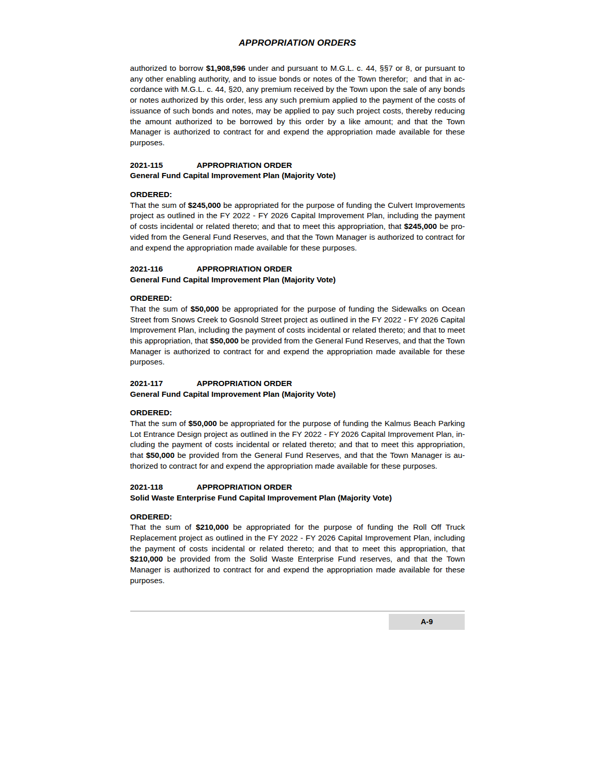APPROPRIATION ORDERS
authorized to borrow $1,908,596 under and pursuant to M.G.L. c. 44, §§7 or 8, or pursuant to any other enabling authority, and to issue bonds or notes of the Town therefor; and that in accordance with M.G.L. c. 44, §20, any premium received by the Town upon the sale of any bonds or notes authorized by this order, less any such premium applied to the payment of the costs of issuance of such bonds and notes, may be applied to pay such project costs, thereby reducing the amount authorized to be borrowed by this order by a like amount; and that the Town Manager is authorized to contract for and expend the appropriation made available for these purposes.
2021-115 APPROPRIATION ORDER
General Fund Capital Improvement Plan (Majority Vote)
ORDERED:
That the sum of $245,000 be appropriated for the purpose of funding the Culvert Improvements project as outlined in the FY 2022 - FY 2026 Capital Improvement Plan, including the payment of costs incidental or related thereto; and that to meet this appropriation, that $245,000 be provided from the General Fund Reserves, and that the Town Manager is authorized to contract for and expend the appropriation made available for these purposes.
2021-116 APPROPRIATION ORDER
General Fund Capital Improvement Plan (Majority Vote)
ORDERED:
That the sum of $50,000 be appropriated for the purpose of funding the Sidewalks on Ocean Street from Snows Creek to Gosnold Street project as outlined in the FY 2022 - FY 2026 Capital Improvement Plan, including the payment of costs incidental or related thereto; and that to meet this appropriation, that $50,000 be provided from the General Fund Reserves, and that the Town Manager is authorized to contract for and expend the appropriation made available for these purposes.
2021-117 APPROPRIATION ORDER
General Fund Capital Improvement Plan (Majority Vote)
ORDERED:
That the sum of $50,000 be appropriated for the purpose of funding the Kalmus Beach Parking Lot Entrance Design project as outlined in the FY 2022 - FY 2026 Capital Improvement Plan, including the payment of costs incidental or related thereto; and that to meet this appropriation, that $50,000 be provided from the General Fund Reserves, and that the Town Manager is authorized to contract for and expend the appropriation made available for these purposes.
2021-118 APPROPRIATION ORDER
Solid Waste Enterprise Fund Capital Improvement Plan (Majority Vote)
ORDERED:
That the sum of $210,000 be appropriated for the purpose of funding the Roll Off Truck Replacement project as outlined in the FY 2022 - FY 2026 Capital Improvement Plan, including the payment of costs incidental or related thereto; and that to meet this appropriation, that $210,000 be provided from the Solid Waste Enterprise Fund reserves, and that the Town Manager is authorized to contract for and expend the appropriation made available for these purposes.
A-9